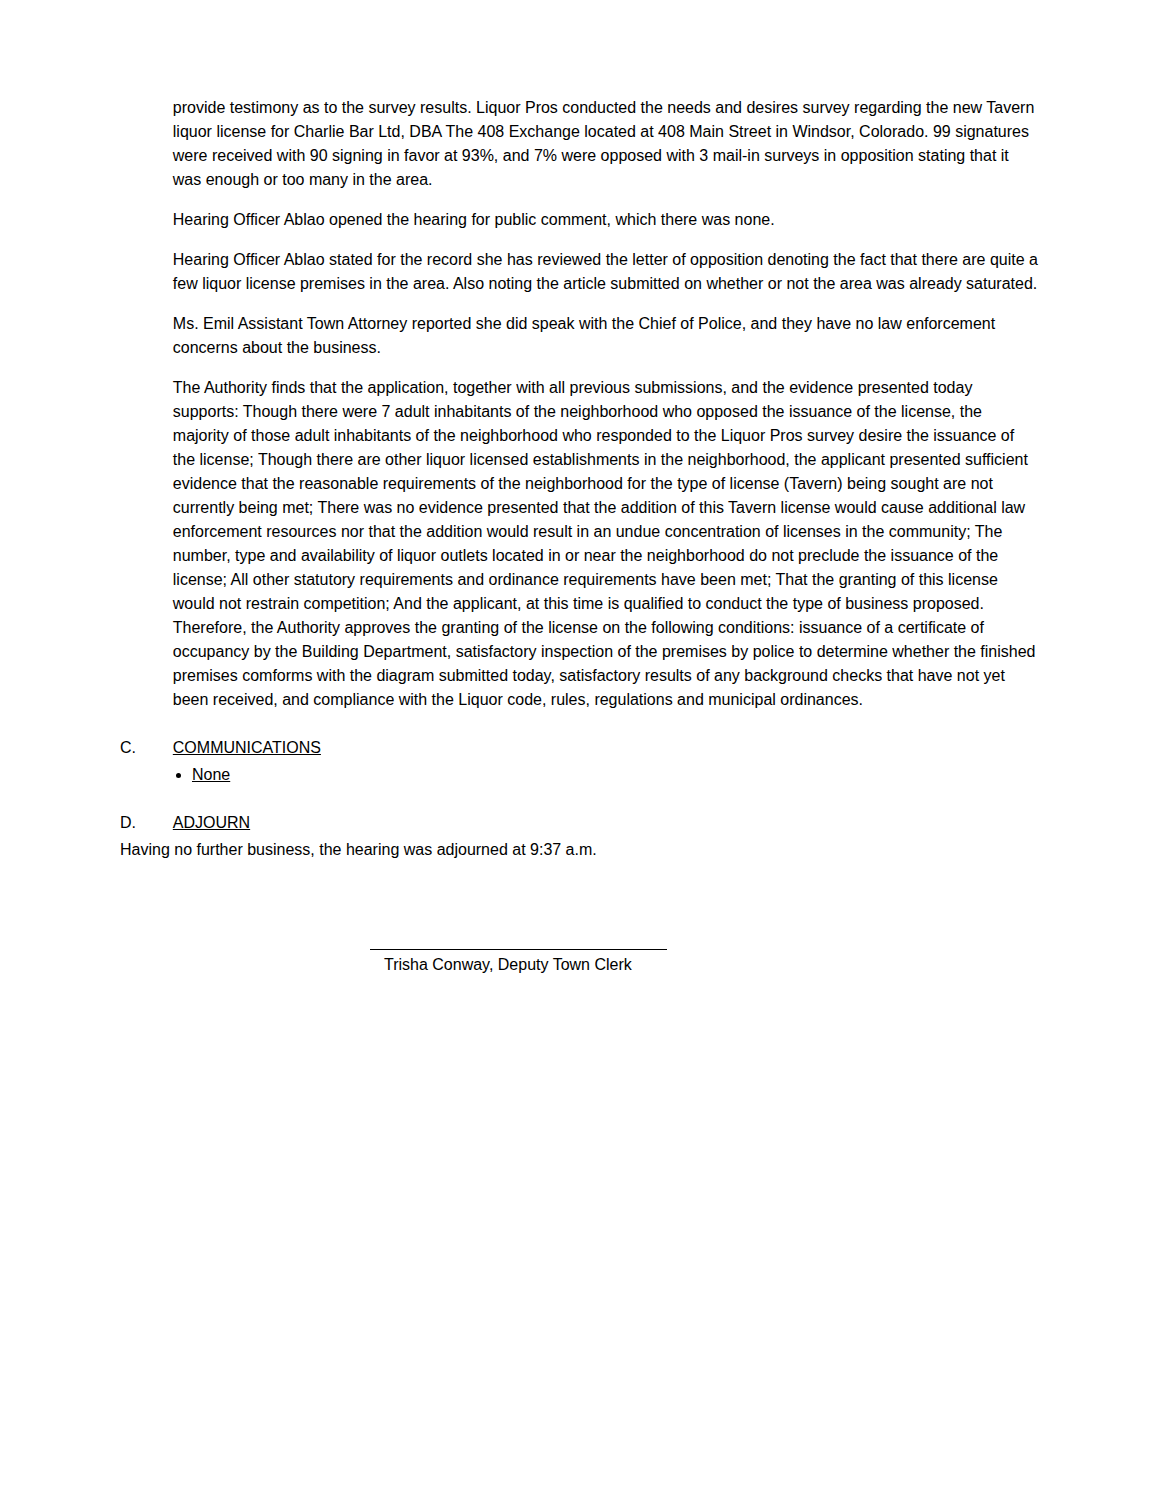provide testimony as to the survey results. Liquor Pros conducted the needs and desires survey regarding the new Tavern liquor license for Charlie Bar Ltd, DBA The 408 Exchange located at 408 Main Street in Windsor, Colorado. 99 signatures were received with 90 signing in favor at 93%, and 7% were opposed with 3 mail-in surveys in opposition stating that it was enough or too many in the area.
Hearing Officer Ablao opened the hearing for public comment, which there was none.
Hearing Officer Ablao stated for the record she has reviewed the letter of opposition denoting the fact that there are quite a few liquor license premises in the area. Also noting the article submitted on whether or not the area was already saturated.
Ms. Emil Assistant Town Attorney reported she did speak with the Chief of Police, and they have no law enforcement concerns about the business.
The Authority finds that the application, together with all previous submissions, and the evidence presented today supports: Though there were 7 adult inhabitants of the neighborhood who opposed the issuance of the license, the majority of those adult inhabitants of the neighborhood who responded to the Liquor Pros survey desire the issuance of the license; Though there are other liquor licensed establishments in the neighborhood, the applicant presented sufficient evidence that the reasonable requirements of the neighborhood for the type of license (Tavern) being sought are not currently being met; There was no evidence presented that the addition of this Tavern license would cause additional law enforcement resources nor that the addition would result in an undue concentration of licenses in the community; The number, type and availability of liquor outlets located in or near the neighborhood do not preclude the issuance of the license; All other statutory requirements and ordinance requirements have been met; That the granting of this license would not restrain competition; And the applicant, at this time is qualified to conduct the type of business proposed. Therefore, the Authority approves the granting of the license on the following conditions: issuance of a certificate of occupancy by the Building Department, satisfactory inspection of the premises by police to determine whether the finished premises comforms with the diagram submitted today, satisfactory results of any background checks that have not yet been received, and compliance with the Liquor code, rules, regulations and municipal ordinances.
C. COMMUNICATIONS
None
D. ADJOURN
Having no further business, the hearing was adjourned at 9:37 a.m.
​
Trisha Conway, Deputy Town Clerk